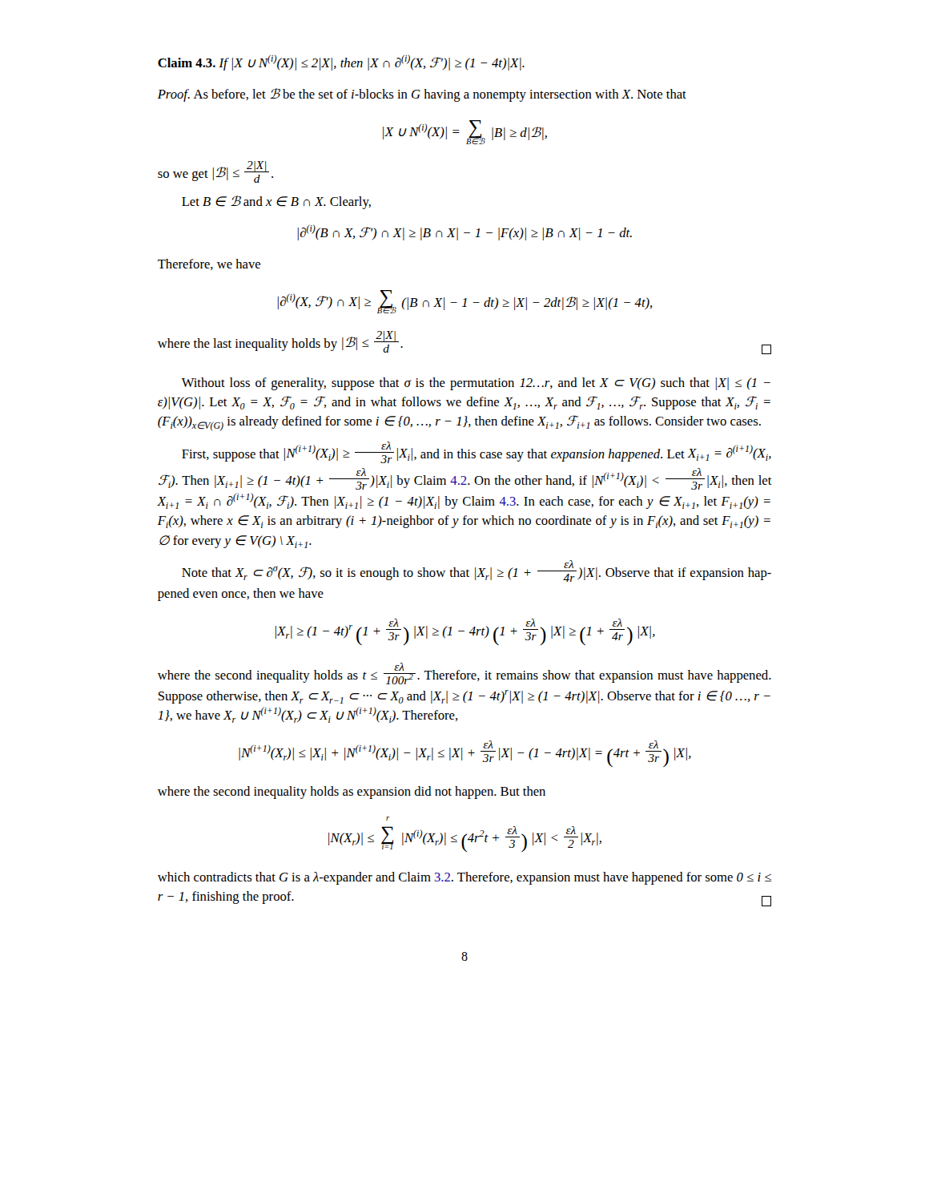Claim 4.3. If |X ∪ N(i)(X)| ≤ 2|X|, then |X ∩ ∂(i)(X, ℱ′)| ≥ (1 − 4t)|X|.
Proof. As before, let ℬ be the set of i-blocks in G having a nonempty intersection with X. Note that
|X ∪ N(i)(X)| = ∑B∈ℬ |B| ≥ d|ℬ|,
so we get |ℬ| ≤ 2|X|d.
Let B ∈ ℬ and x ∈ B ∩ X. Clearly,
|∂(i)(B ∩ X, ℱ′) ∩ X| ≥ |B ∩ X| − 1 − |F(x)| ≥ |B ∩ X| − 1 − dt.
Therefore, we have
|∂(i)(X, ℱ′) ∩ X| ≥ ∑B∈ℬ (|B ∩ X| − 1 − dt) ≥ |X| − 2dt|ℬ| ≥ |X|(1 − 4t),
where the last inequality holds by |ℬ| ≤ 2|X|d.
Without loss of generality, suppose that σ is the permutation 12…r, and let X ⊂ V(G) such that |X| ≤ (1 − ε)|V(G)|. Let X0 = X, ℱ0 = ℱ, and in what follows we define X1, …, Xr and ℱ1, …, ℱr. Suppose that Xi, ℱi = (Fi(x))x∈V(G) is already defined for some i ∈ {0, …, r − 1}, then define Xi+1, ℱi+1 as follows. Consider two cases.
First, suppose that |N(i+1)(Xi)| ≥ ελ 3r|Xi|, and in this case say that expansion happened. Let Xi+1 = ∂(i+1)(Xi, ℱi). Then |Xi+1| ≥ (1 − 4t)(1 + ελ 3r)|Xi| by Claim 4.2. On the other hand, if |N(i+1)(Xi)| < ελ 3r|Xi|, then let Xi+1 = Xi ∩ ∂(i+1)(Xi, ℱi). Then |Xi+1| ≥ (1 − 4t)|Xi| by Claim 4.3. In each case, for each y ∈ Xi+1, let Fi+1(y) = Fi(x), where x ∈ Xi is an arbitrary (i + 1)-neighbor of y for which no coordinate of y is in Fi(x), and set Fi+1(y) = ∅ for every y ∈ V(G) \ Xi+1.
Note that Xr ⊂ ∂σ(X, ℱ), so it is enough to show that |Xr| ≥ (1 + ελ 4r)|X|. Observe that if expansion happened even once, then we have
|Xr| ≥ (1 − 4t)r (1 + ελ 3r) |X| ≥ (1 − 4rt) (1 + ελ 3r) |X| ≥ (1 + ελ 4r) |X|,
where the second inequality holds as t ≤ ελ 100r2. Therefore, it remains show that expansion must have happened. Suppose otherwise, then Xr ⊂ Xr−1 ⊂ ··· ⊂ X0 and |Xr| ≥ (1 − 4t)r|X| ≥ (1 − 4rt)|X|. Observe that for i ∈ {0 …, r − 1}, we have Xr ∪ N(i+1)(Xr) ⊂ Xi ∪ N(i+1)(Xi). Therefore,
|N(i+1)(Xr)| ≤ |Xi| + |N(i+1)(Xi)| − |Xr| ≤ |X| + ελ 3r|X| − (1 − 4rt)|X| = (4rt + ελ 3r) |X|,
where the second inequality holds as expansion did not happen. But then
|N(Xr)| ≤ r∑i=1 |N(i)(Xr)| ≤ (4r2t + ελ 3) |X| < ελ 2|Xr|,
which contradicts that G is a λ-expander and Claim 3.2. Therefore, expansion must have happened for some 0 ≤ i ≤ r − 1, finishing the proof.
8